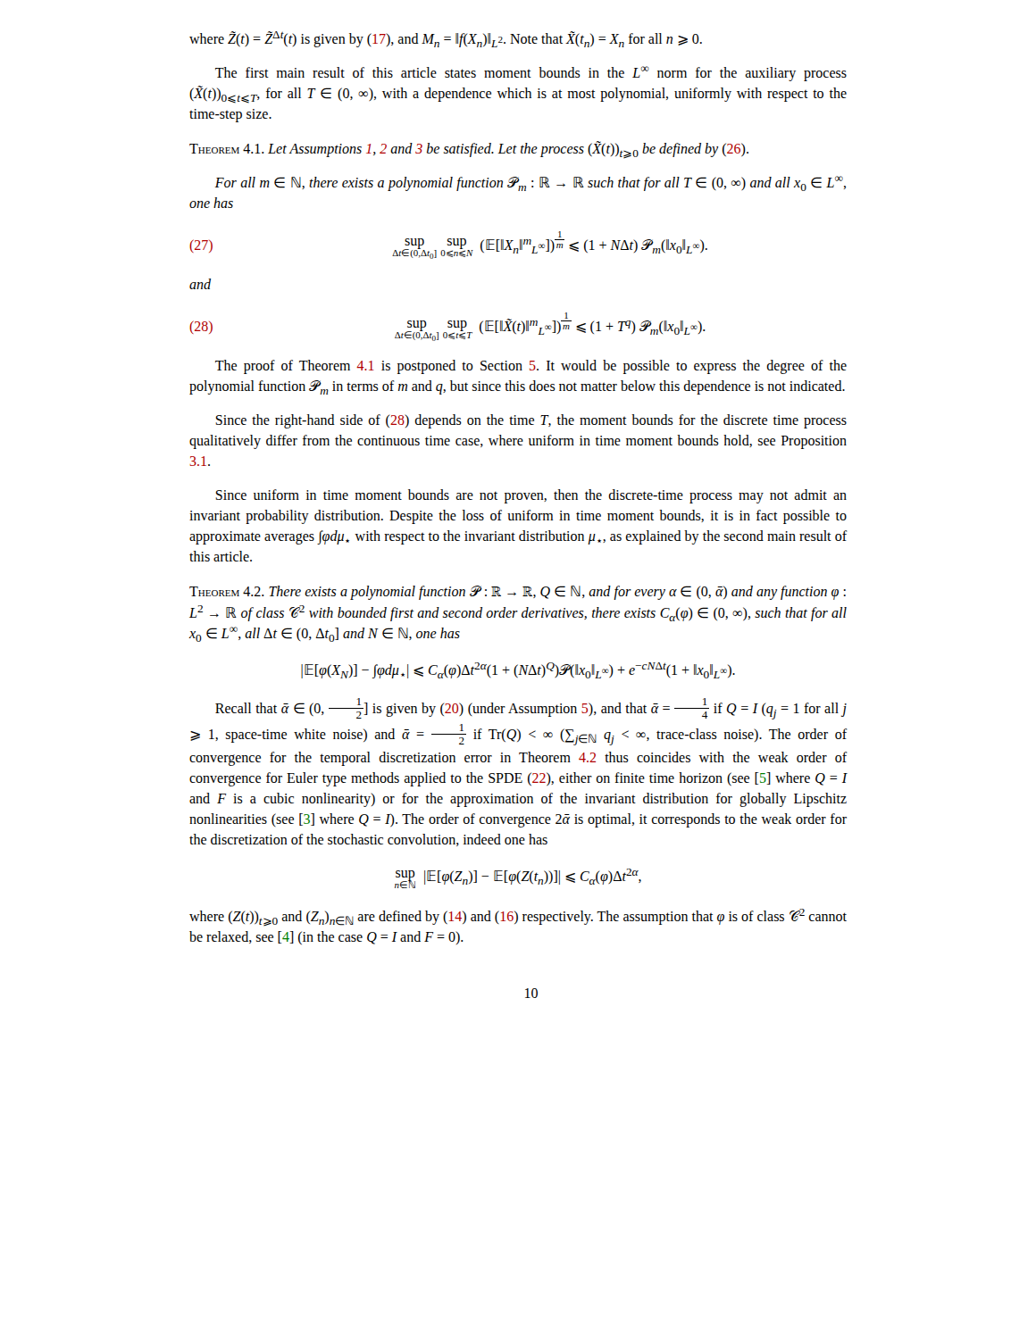where Z̃(t) = Z̃Δt(t) is given by (17), and Mn = ‖f(Xn)‖L2. Note that X̃(tn) = Xn for all n ⩾ 0.
The first main result of this article states moment bounds in the L∞ norm for the auxiliary process (X̃(t))0⩽t⩽T, for all T ∈ (0, ∞), with a dependence which is at most polynomial, uniformly with respect to the time-step size.
Theorem 4.1. Let Assumptions 1, 2 and 3 be satisfied. Let the process (X̃(t))t⩾0 be defined by (26).
For all m ∈ ℕ, there exists a polynomial function 𝒫m : ℝ → ℝ such that for all T ∈ (0, ∞) and all x0 ∈ L∞, one has
(27)
sup Δt∈(0,Δt0] sup 0⩽n⩽N (𝔼[‖Xn‖mL∞])1 m ⩽ (1 + NΔt) 𝒫m(‖x0‖L∞).
and
(28)
sup Δt∈(0,Δt0] sup 0⩽t⩽T (𝔼[‖X̃(t)‖mL∞])1 m ⩽ (1 + Tq) 𝒫m(‖x0‖L∞).
The proof of Theorem 4.1 is postponed to Section 5. It would be possible to express the degree of the polynomial function 𝒫m in terms of m and q, but since this does not matter below this dependence is not indicated.
Since the right-hand side of (28) depends on the time T, the moment bounds for the discrete time process qualitatively differ from the continuous time case, where uniform in time moment bounds hold, see Proposition 3.1.
Since uniform in time moment bounds are not proven, then the discrete-time process may not admit an invariant probability distribution. Despite the loss of uniform in time moment bounds, it is in fact possible to approximate averages ∫φdμ⋆ with respect to the invariant distribution μ⋆, as explained by the second main result of this article.
Theorem 4.2. There exists a polynomial function 𝒫 : ℝ → ℝ, Q ∈ ℕ, and for every α ∈ (0, ᾱ) and any function φ : L2 → ℝ of class 𝒞2 with bounded first and second order derivatives, there exists Cα(φ) ∈ (0, ∞), such that for all x0 ∈ L∞, all Δt ∈ (0, Δt0] and N ∈ ℕ, one has
|𝔼[φ(XN)] − ∫φdμ⋆| ⩽ Cα(φ)Δt2α(1 + (NΔt)Q)𝒫(‖x0‖L∞) + e−cNΔt(1 + ‖x0‖L∞).
Recall that ᾱ ∈ (0, 12] is given by (20) (under Assumption 5), and that ᾱ = 14 if Q = I (qj = 1 for all j ⩾ 1, space-time white noise) and ᾱ = 12 if Tr(Q) < ∞ (∑j∈ℕ qj < ∞, trace-class noise). The order of convergence for the temporal discretization error in Theorem 4.2 thus coincides with the weak order of convergence for Euler type methods applied to the SPDE (22), either on finite time horizon (see [5] where Q = I and F is a cubic nonlinearity) or for the approximation of the invariant distribution for globally Lipschitz nonlinearities (see [3] where Q = I). The order of convergence 2ᾱ is optimal, it corresponds to the weak order for the discretization of the stochastic convolution, indeed one has
sup n∈ℕ |𝔼[φ(Zn)] − 𝔼[φ(Z(tn))]| ⩽ Cα(φ)Δt2α,
where (Z(t))t⩾0 and (Zn)n∈ℕ are defined by (14) and (16) respectively. The assumption that φ is of class 𝒞2 cannot be relaxed, see [4] (in the case Q = I and F = 0).
10